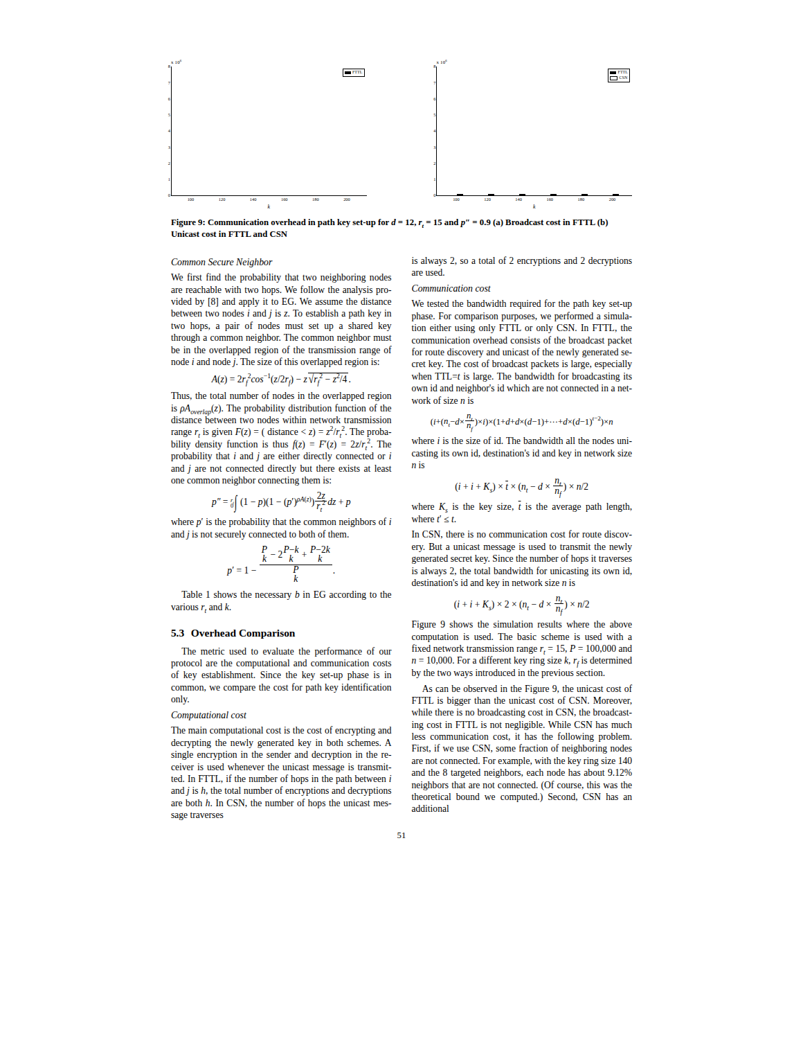x 106
FTTL
8 7 6 5 4 3 2 1 0
100120140160180200
k
x 106
FTTL
CSN
8 7 6 5 4 3 2 1 0
100120140160180200
k
Figure 9: Communication overhead in path key set-up for d = 12, rt = 15 and p″ = 0.9 (a) Broadcast cost in FTTL (b) Unicast cost in FTTL and CSN
Common Secure Neighbor
We first find the probability that two neighboring nodes are reachable with two hops. We follow the analysis provided by [8] and apply it to EG. We assume the distance between two nodes i and j is z. To establish a path key in two hops, a pair of nodes must set up a shared key through a common neighbor. The common neighbor must be in the overlapped region of the transmission range of node i and node j. The size of this overlapped region is:
A(z) = 2rf2cos−1(z/2rf) − z√rf2 − z2/4.
Thus, the total number of nodes in the overlapped region is ρAoverlap(z). The probability distribution function of the distance between two nodes within network transmission range rt is given F(z) = ( distance < z) = z2/rt2. The probability density function is thus f(z) = F′(z) = 2z/rt2. The probability that i and j are either directly connected or i and j are not connected directly but there exists at least one common neighbor connecting them is:
p″ = rt 0∫ (1 − p)(1 − (p′)ρA(z))2z rt2 dz + p
where p′ is the probability that the common neighbors of i and j is not securely connected to both of them.
p′ = 1 − Pk − 2P−k k + P−2k k Pk .
Table 1 shows the necessary b in EG according to the various rt and k.
5.3 Overhead Comparison
The metric used to evaluate the performance of our protocol are the computational and communication costs of key establishment. Since the key set-up phase is in common, we compare the cost for path key identification only.
Computational cost
The main computational cost is the cost of encrypting and decrypting the newly generated key in both schemes. A single encryption in the sender and decryption in the receiver is used whenever the unicast message is transmitted. In FTTL, if the number of hops in the path between i and j is h, the total number of encryptions and decryptions are both h. In CSN, the number of hops the unicast message traverses
is always 2, so a total of 2 encryptions and 2 decryptions are used.
Communication cost
We tested the bandwidth required for the path key set-up phase. For comparison purposes, we performed a simulation either using only FTTL or only CSN. In FTTL, the communication overhead consists of the broadcast packet for route discovery and unicast of the newly generated secret key. The cost of broadcast packets is large, especially when TTL=t is large. The bandwidth for broadcasting its own id and neighbor's id which are not connected in a network of size n is
(i+(nt−d×nt nf)×i)×(1+d+d×(d−1)+···+d×(d−1)t−2)×n
where i is the size of id. The bandwidth all the nodes unicasting its own id, destination's id and key in network size n is
(i + i + Ks) × t × (nt − d × nt nf) × n/2
where Ks is the key size, t is the average path length, where t′ ≤ t.
In CSN, there is no communication cost for route discovery. But a unicast message is used to transmit the newly generated secret key. Since the number of hops it traverses is always 2, the total bandwidth for unicasting its own id, destination's id and key in network size n is
(i + i + Ks) × 2 × (nt − d × nt nf) × n/2
Figure 9 shows the simulation results where the above computation is used. The basic scheme is used with a fixed network transmission range rt = 15, P = 100,000 and n = 10,000. For a different key ring size k, rf is determined by the two ways introduced in the previous section.
As can be observed in the Figure 9, the unicast cost of FTTL is bigger than the unicast cost of CSN. Moreover, while there is no broadcasting cost in CSN, the broadcasting cost in FTTL is not negligible. While CSN has much less communication cost, it has the following problem. First, if we use CSN, some fraction of neighboring nodes are not connected. For example, with the key ring size 140 and the 8 targeted neighbors, each node has about 9.12% neighbors that are not connected. (Of course, this was the theoretical bound we computed.) Second, CSN has an additional
51